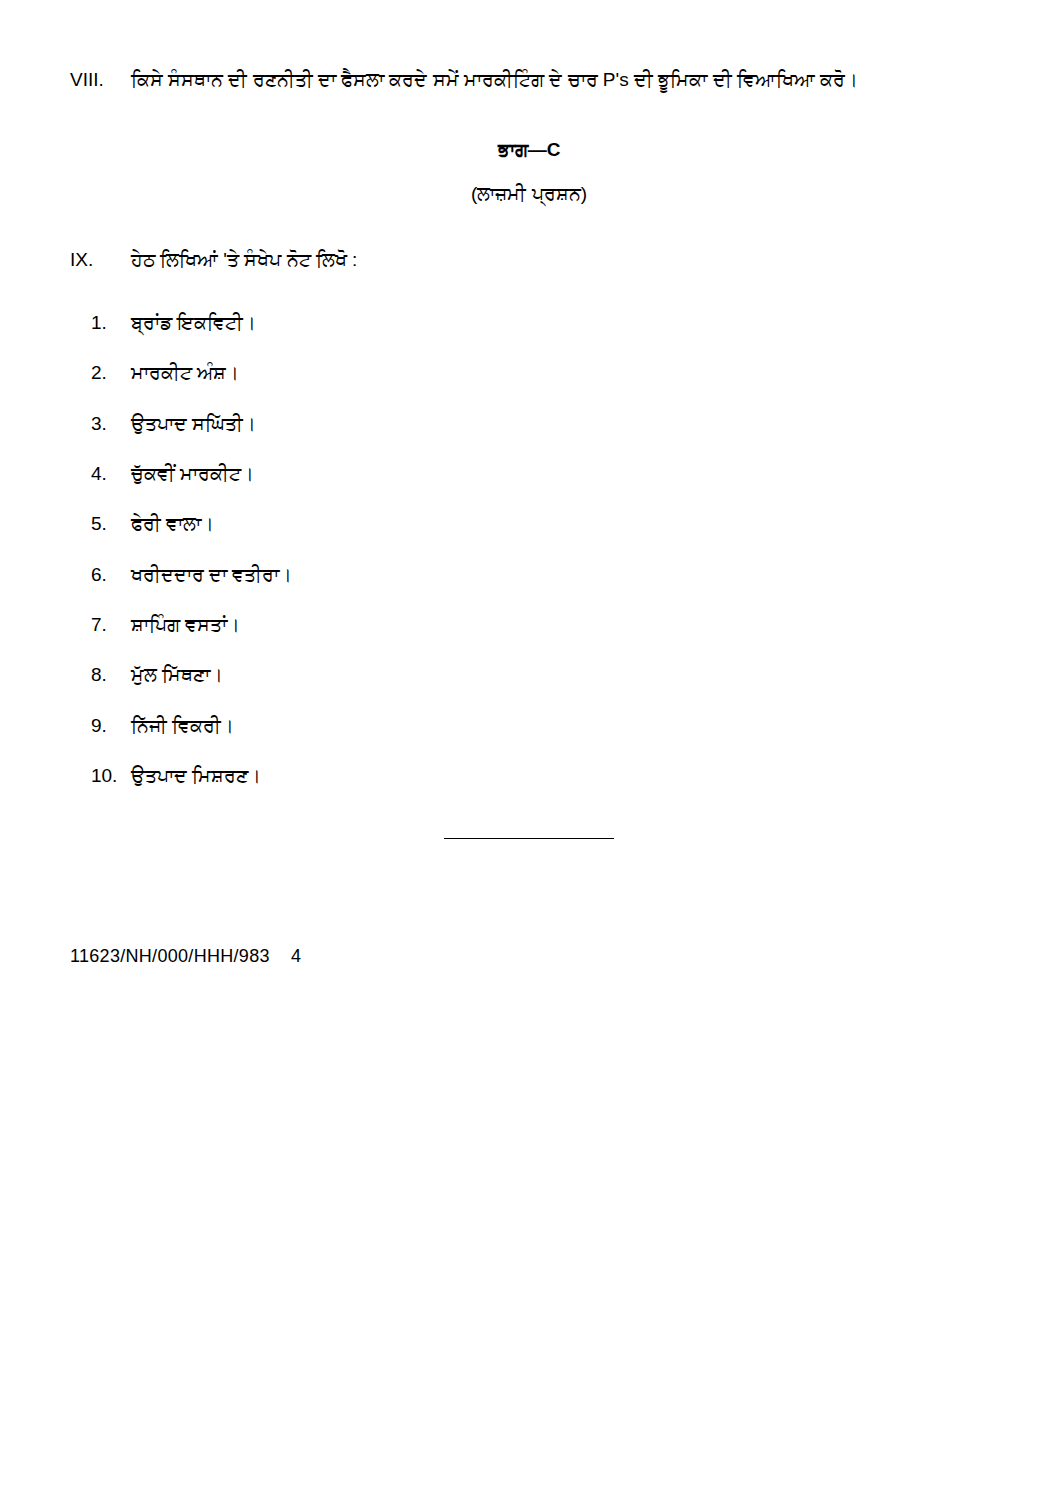VIII.
ਕਿਸੇ ਸੰਸਥਾਨ ਦੀ ਰਣਨੀਤੀ ਦਾ ਫੈਸਲਾ ਕਰਦੇ ਸਮੇਂ ਮਾਰਕੀਟਿੰਗ ਦੇ ਚਾਰ P's ਦੀ ਭੂਮਿਕਾ ਦੀ ਵਿਆਖਿਆ ਕਰੋ।
ਭਾਗ—C
(ਲਾਜ਼ਮੀ ਪ੍ਰਸ਼ਨ)
IX.
ਹੇਠ ਲਿਖਿਆਂ 'ਤੇ ਸੰਖੇਪ ਨੋਟ ਲਿਖੋ :
ਬ੍ਰਾਂਡ ਇਕਵਿਟੀ।
ਮਾਰਕੀਟ ਅੰਸ਼।
ਉਤਪਾਦ ਸਘਿੱਤੀ।
ਚੁੱਕਵੀਂ ਮਾਰਕੀਟ।
ਫੇਰੀ ਵਾਲਾ।
ਖਰੀਦਦਾਰ ਦਾ ਵਤੀਰਾ।
ਸ਼ਾਪਿੰਗ ਵਸਤਾਂ।
ਮੁੱਲ ਮਿੱਥਣਾ।
ਨਿੱਜੀ ਵਿਕਰੀ।
ਉਤਪਾਦ ਮਿਸ਼ਰਣ।
11623/NH/000/HHH/983 4